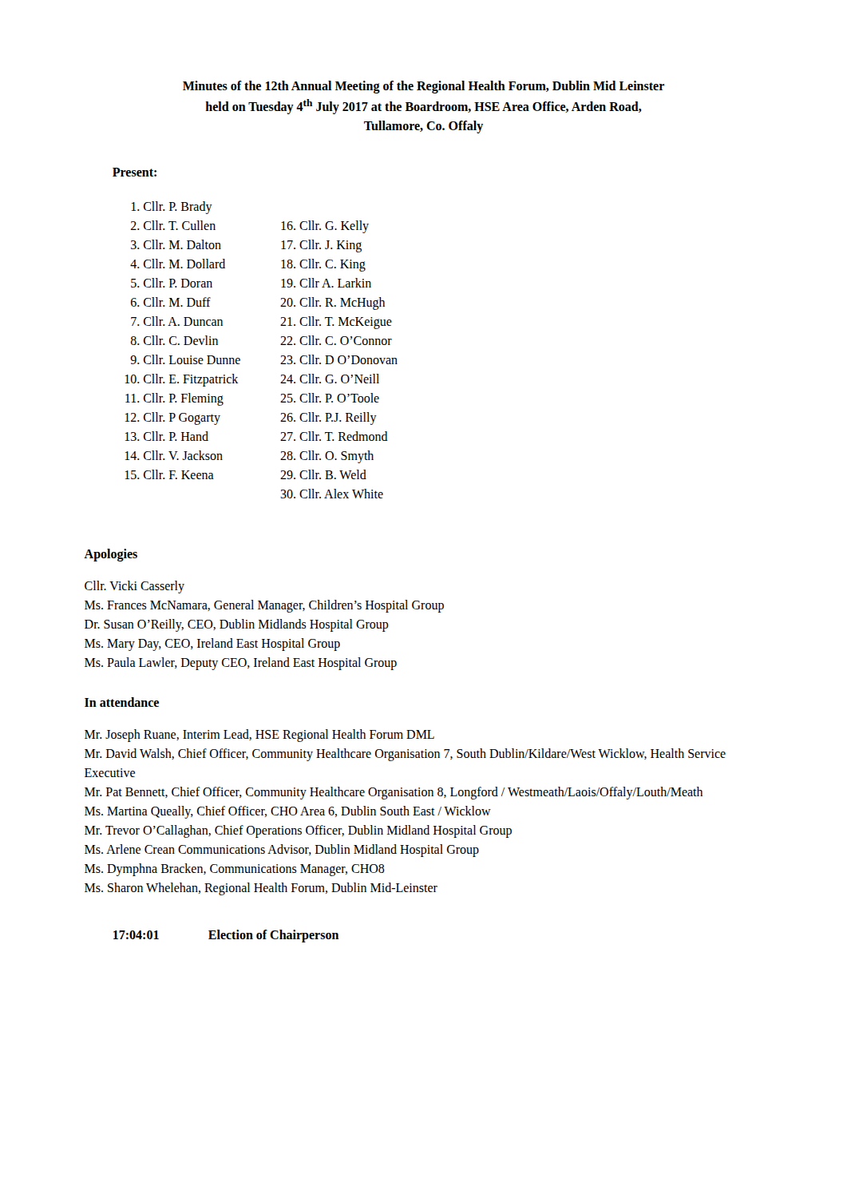Minutes of the 12th Annual Meeting of the Regional Health Forum, Dublin Mid Leinster
held on Tuesday 4th July 2017 at the Boardroom, HSE Area Office, Arden Road,
Tullamore, Co. Offaly
Present:
Cllr. P. Brady
Cllr. T. Cullen
Cllr. M. Dalton
Cllr. M. Dollard
Cllr. P. Doran
Cllr. M. Duff
Cllr. A. Duncan
Cllr. C. Devlin
Cllr. Louise Dunne
Cllr. E. Fitzpatrick
Cllr. P. Fleming
Cllr. P Gogarty
Cllr. P. Hand
Cllr. V. Jackson
Cllr. F. Keena
Cllr. G. Kelly
Cllr. J. King
Cllr. C. King
Cllr A. Larkin
Cllr. R. McHugh
Cllr. T. McKeigue
Cllr. C. O’Connor
Cllr. D O’Donovan
Cllr. G. O’Neill
Cllr. P. O’Toole
Cllr. P.J. Reilly
Cllr. T. Redmond
Cllr. O. Smyth
Cllr. B. Weld
Cllr. Alex White
Apologies
Cllr. Vicki Casserly
Ms. Frances McNamara, General Manager, Children’s Hospital Group
Dr. Susan O’Reilly, CEO, Dublin Midlands Hospital Group
Ms. Mary Day, CEO, Ireland East Hospital Group
Ms. Paula Lawler, Deputy CEO, Ireland East Hospital Group
In attendance
Mr. Joseph Ruane, Interim Lead, HSE Regional Health Forum DML
Mr. David Walsh, Chief Officer, Community Healthcare Organisation 7, South Dublin/Kildare/West Wicklow, Health Service Executive
Mr. Pat Bennett, Chief Officer, Community Healthcare Organisation 8, Longford / Westmeath/Laois/Offaly/Louth/Meath
Ms. Martina Queally, Chief Officer, CHO Area 6, Dublin South East / Wicklow
Mr. Trevor O’Callaghan, Chief Operations Officer, Dublin Midland Hospital Group
Ms. Arlene Crean Communications Advisor, Dublin Midland Hospital Group
Ms. Dymphna Bracken, Communications Manager, CHO8
Ms. Sharon Whelehan, Regional Health Forum, Dublin Mid-Leinster
17:04:01 Election of Chairperson